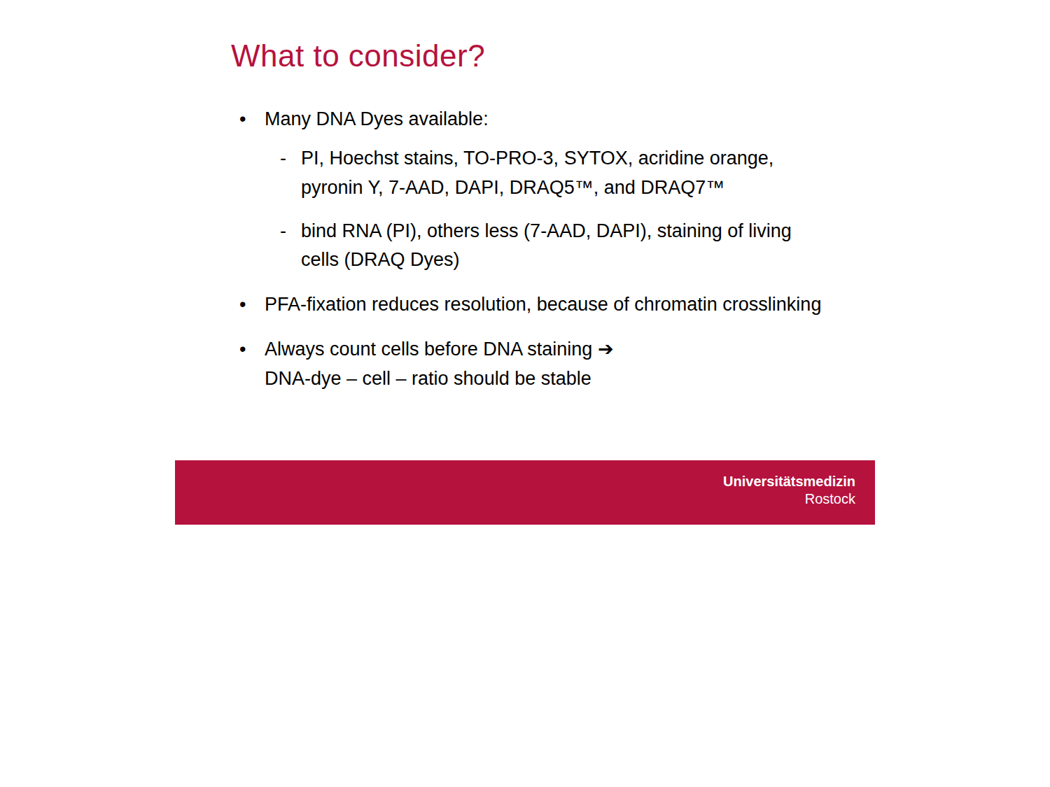What to consider?
Many DNA Dyes available:
PI, Hoechst stains, TO-PRO-3, SYTOX, acridine orange, pyronin Y, 7-AAD, DAPI, DRAQ5™, and DRAQ7™
bind RNA (PI), others less (7-AAD, DAPI), staining of living cells (DRAQ Dyes)
PFA-fixation reduces resolution, because of chromatin crosslinking
Always count cells before DNA staining ➔
DNA-dye – cell – ratio should be stable
Universitätsmedizin Rostock